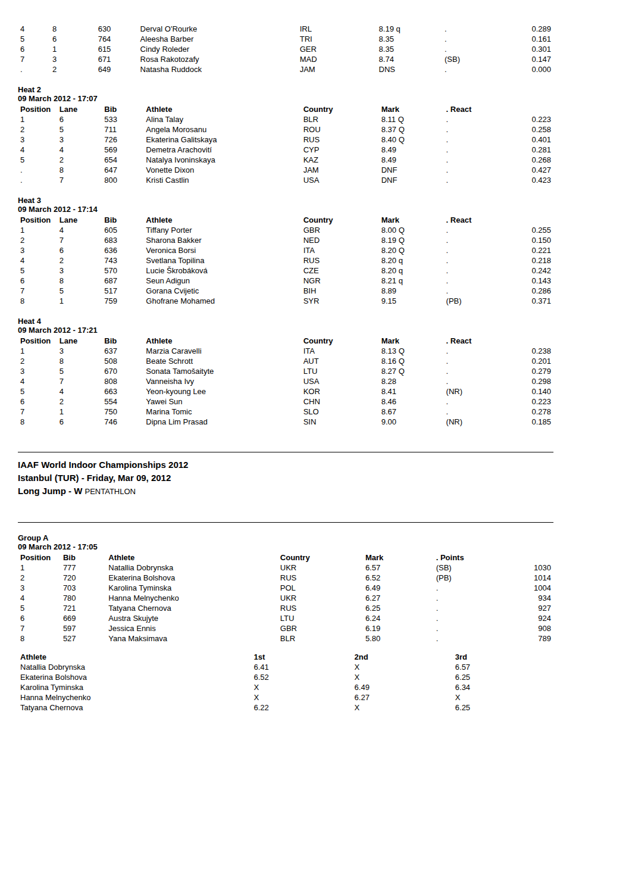| 4 | 8 | 630 | Derval O'Rourke | IRL | 8.19 q | . | 0.289 |
| 5 | 6 | 764 | Aleesha Barber | TRI | 8.35 | . | 0.161 |
| 6 | 1 | 615 | Cindy Roleder | GER | 8.35 | . | 0.301 |
| 7 | 3 | 671 | Rosa Rakotozafy | MAD | 8.74 | (SB) | 0.147 |
| . | 2 | 649 | Natasha Ruddock | JAM | DNS | . | 0.000 |
Heat 2
09 March 2012 - 17:07
| Position | Lane | Bib | Athlete | Country | Mark | . React | |
| --- | --- | --- | --- | --- | --- | --- | --- |
| 1 | 6 | 533 | Alina Talay | BLR | 8.11 Q | . | 0.223 |
| 2 | 5 | 711 | Angela Morosanu | ROU | 8.37 Q | . | 0.258 |
| 3 | 3 | 726 | Ekaterina Galitskaya | RUS | 8.40 Q | . | 0.401 |
| 4 | 4 | 569 | Demetra Arachovití | CYP | 8.49 | . | 0.281 |
| 5 | 2 | 654 | Natalya Ivoninskaya | KAZ | 8.49 | . | 0.268 |
| . | 8 | 647 | Vonette Dixon | JAM | DNF | . | 0.427 |
| . | 7 | 800 | Kristi Castlin | USA | DNF | . | 0.423 |
Heat 3
09 March 2012 - 17:14
| Position | Lane | Bib | Athlete | Country | Mark | . React | |
| --- | --- | --- | --- | --- | --- | --- | --- |
| 1 | 4 | 605 | Tiffany Porter | GBR | 8.00 Q | . | 0.255 |
| 2 | 7 | 683 | Sharona Bakker | NED | 8.19 Q | . | 0.150 |
| 3 | 6 | 636 | Veronica Borsi | ITA | 8.20 Q | . | 0.221 |
| 4 | 2 | 743 | Svetlana Topilina | RUS | 8.20 q | . | 0.218 |
| 5 | 3 | 570 | Lucie Škrobáková | CZE | 8.20 q | . | 0.242 |
| 6 | 8 | 687 | Seun Adigun | NGR | 8.21 q | . | 0.143 |
| 7 | 5 | 517 | Gorana Cvijetic | BIH | 8.89 | . | 0.286 |
| 8 | 1 | 759 | Ghofrane Mohamed | SYR | 9.15 | (PB) | 0.371 |
Heat 4
09 March 2012 - 17:21
| Position | Lane | Bib | Athlete | Country | Mark | . React | |
| --- | --- | --- | --- | --- | --- | --- | --- |
| 1 | 3 | 637 | Marzia Caravelli | ITA | 8.13 Q | . | 0.238 |
| 2 | 8 | 508 | Beate Schrott | AUT | 8.16 Q | . | 0.201 |
| 3 | 5 | 670 | Sonata Tamošaityte | LTU | 8.27 Q | . | 0.279 |
| 4 | 7 | 808 | Vanneisha Ivy | USA | 8.28 | . | 0.298 |
| 5 | 4 | 663 | Yeon-kyoung Lee | KOR | 8.41 | (NR) | 0.140 |
| 6 | 2 | 554 | Yawei Sun | CHN | 8.46 | . | 0.223 |
| 7 | 1 | 750 | Marina Tomic | SLO | 8.67 | . | 0.278 |
| 8 | 6 | 746 | Dipna Lim Prasad | SIN | 9.00 | (NR) | 0.185 |
IAAF World Indoor Championships 2012
Istanbul (TUR) - Friday, Mar 09, 2012
Long Jump - W PENTATHLON
Group A
09 March 2012 - 17:05
| Position | Bib | Athlete | Country | Mark | . Points | |
| --- | --- | --- | --- | --- | --- | --- |
| 1 | 777 | Natallia Dobrynska | UKR | 6.57 | (SB) | 1030 |
| 2 | 720 | Ekaterina Bolshova | RUS | 6.52 | (PB) | 1014 |
| 3 | 703 | Karolina Tyminska | POL | 6.49 | . | 1004 |
| 4 | 780 | Hanna Melnychenko | UKR | 6.27 | . | 934 |
| 5 | 721 | Tatyana Chernova | RUS | 6.25 | . | 927 |
| 6 | 669 | Austra Skujyte | LTU | 6.24 | . | 924 |
| 7 | 597 | Jessica Ennis | GBR | 6.19 | . | 908 |
| 8 | 527 | Yana Maksimava | BLR | 5.80 | . | 789 |
| Athlete | 1st | 2nd | 3rd |
| --- | --- | --- | --- |
| Natallia Dobrynska | 6.41 | X | 6.57 |
| Ekaterina Bolshova | 6.52 | X | 6.25 |
| Karolina Tyminska | X | 6.49 | 6.34 |
| Hanna Melnychenko | X | 6.27 | X |
| Tatyana Chernova | 6.22 | X | 6.25 |